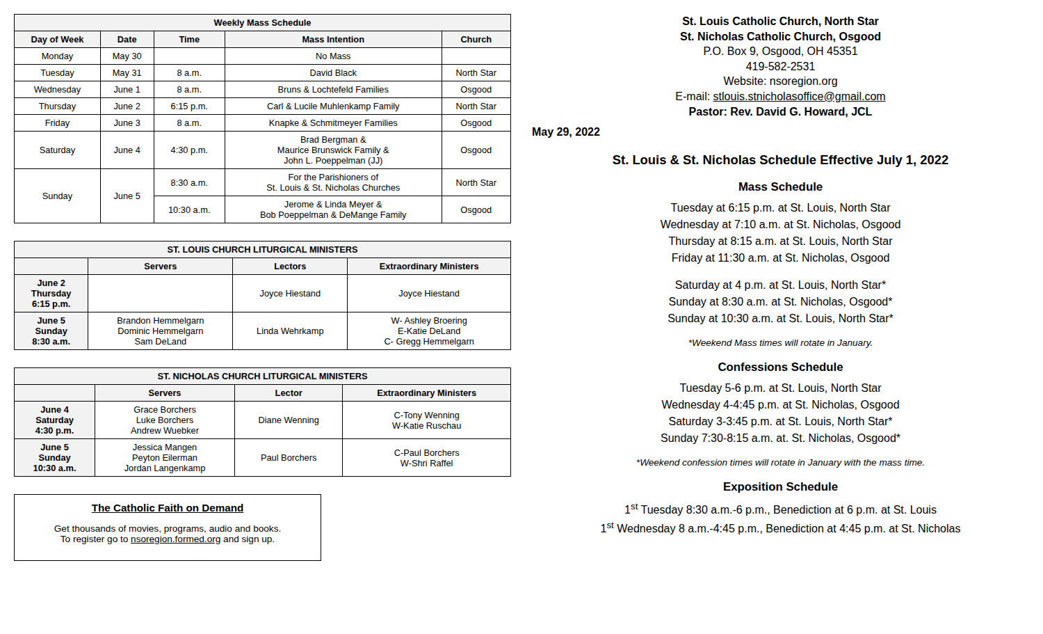Weekly Mass Schedule
| Day of Week | Date | Time | Mass Intention | Church |
| --- | --- | --- | --- | --- |
| Monday | May 30 | | No Mass | |
| Tuesday | May 31 | 8 a.m. | David Black | North Star |
| Wednesday | June 1 | 8 a.m. | Bruns & Lochtefeld Families | Osgood |
| Thursday | June 2 | 6:15 p.m. | Carl & Lucile Muhlenkamp Family | North Star |
| Friday | June 3 | 8 a.m. | Knapke & Schmitmeyer Families | Osgood |
| Saturday | June 4 | 4:30 p.m. | Brad Bergman & Maurice Brunswick Family & John L. Poeppelman (JJ) | Osgood |
| Sunday | June 5 | 8:30 a.m. | For the Parishioners of St. Louis & St. Nicholas Churches | North Star |
| 10:30 a.m. | Jerome & Linda Meyer & Bob Poeppelman & DeMange Family | Osgood |
ST. LOUIS CHURCH LITURGICAL MINISTERS
| | Servers | Lectors | Extraordinary Ministers |
| --- | --- | --- | --- |
| June 2 Thursday 6:15 p.m. | | Joyce Hiestand | Joyce Hiestand |
| June 5 Sunday 8:30 a.m. | Brandon Hemmelgarn Dominic Hemmelgarn Sam DeLand | Linda Wehrkamp | W- Ashley Broering E-Katie DeLand C- Gregg Hemmelgarn |
ST. NICHOLAS CHURCH LITURGICAL MINISTERS
| | Servers | Lector | Extraordinary Ministers |
| --- | --- | --- | --- |
| June 4 Saturday 4:30 p.m. | Grace Borchers Luke Borchers Andrew Wuebker | Diane Wenning | C-Tony Wenning W-Katie Ruschau |
| June 5 Sunday 10:30 a.m. | Jessica Mangen Peyton Eilerman Jordan Langenkamp | Paul Borchers | C-Paul Borchers W-Shri Raffel |
The Catholic Faith on Demand
Get thousands of movies, programs, audio and books.
To register go to nsoregion.formed.org and sign up.
St. Louis Catholic Church, North Star St. Nicholas Catholic Church, Osgood P.O. Box 9, Osgood, OH 45351
419-582-2531
Website: nsoregion.org
E-mail: stlouis.stnicholasoffice@gmail.com
Pastor: Rev. David G. Howard, JCL
May 29, 2022
St. Louis & St. Nicholas Schedule Effective July 1, 2022
Mass Schedule
Tuesday at 6:15 p.m. at St. Louis, North Star
Wednesday at 7:10 a.m. at St. Nicholas, Osgood
Thursday at 8:15 a.m. at St. Louis, North Star
Friday at 11:30 a.m. at St. Nicholas, Osgood
Saturday at 4 p.m. at St. Louis, North Star*
Sunday at 8:30 a.m. at St. Nicholas, Osgood*
Sunday at 10:30 a.m. at St. Louis, North Star*
*Weekend Mass times will rotate in January.
Confessions Schedule
Tuesday 5-6 p.m. at St. Louis, North Star
Wednesday 4-4:45 p.m. at St. Nicholas, Osgood
Saturday 3-3:45 p.m. at St. Louis, North Star*
Sunday 7:30-8:15 a.m. at. St. Nicholas, Osgood*
*Weekend confession times will rotate in January with the mass time.
Exposition Schedule
1st Tuesday 8:30 a.m.-6 p.m., Benediction at 6 p.m. at St. Louis
1st Wednesday 8 a.m.-4:45 p.m., Benediction at 4:45 p.m. at St. Nicholas